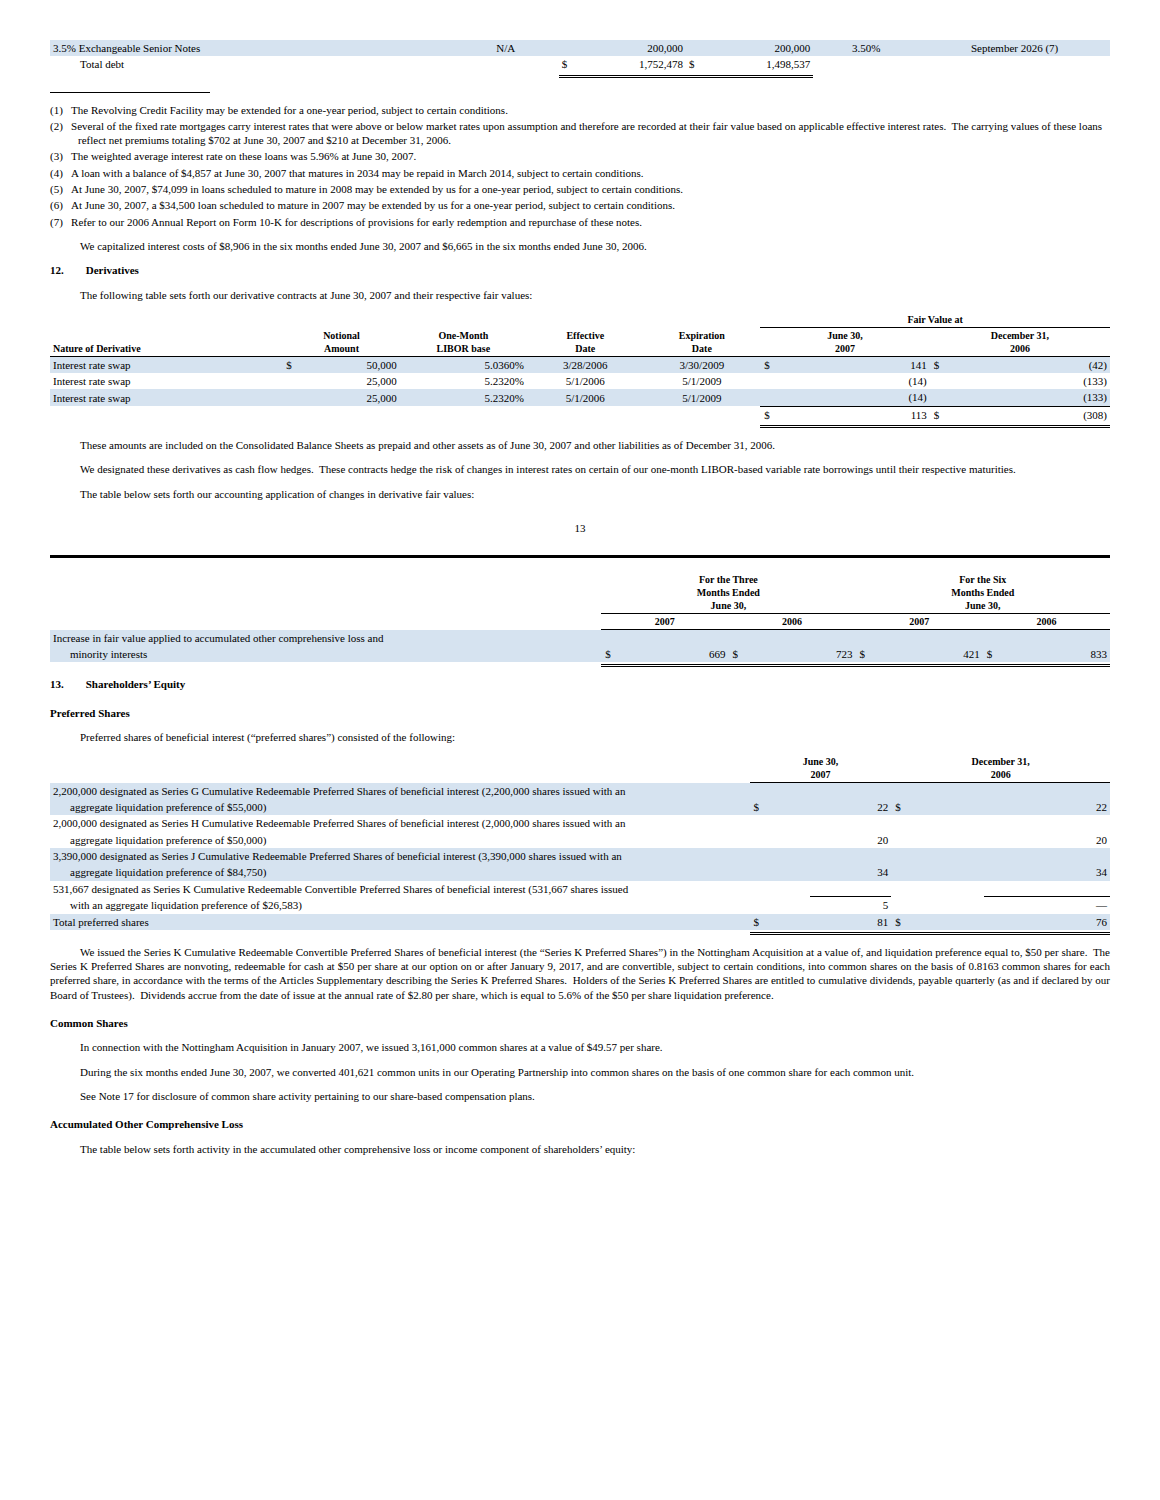| 3.5% Exchangeable Senior Notes | N/A | 200,000 | 200,000 | 3.50% | September 2026 (7) |
| Total debt | | $ 1,752,478 | $ 1,498,537 | | |
(1) The Revolving Credit Facility may be extended for a one-year period, subject to certain conditions.
(2) Several of the fixed rate mortgages carry interest rates that were above or below market rates upon assumption and therefore are recorded at their fair value based on applicable effective interest rates. The carrying values of these loans reflect net premiums totaling $702 at June 30, 2007 and $210 at December 31, 2006.
(3) The weighted average interest rate on these loans was 5.96% at June 30, 2007.
(4) A loan with a balance of $4,857 at June 30, 2007 that matures in 2034 may be repaid in March 2014, subject to certain conditions.
(5) At June 30, 2007, $74,099 in loans scheduled to mature in 2008 may be extended by us for a one-year period, subject to certain conditions.
(6) At June 30, 2007, a $34,500 loan scheduled to mature in 2007 may be extended by us for a one-year period, subject to certain conditions.
(7) Refer to our 2006 Annual Report on Form 10-K for descriptions of provisions for early redemption and repurchase of these notes.
We capitalized interest costs of $8,906 in the six months ended June 30, 2007 and $6,665 in the six months ended June 30, 2006.
12. Derivatives
The following table sets forth our derivative contracts at June 30, 2007 and their respective fair values:
| | Fair Value at |
| Nature of Derivative | Notional Amount | One-Month LIBOR base | Effective Date | Expiration Date | June 30, 2007 | December 31, 2006 |
| Interest rate swap | $ 50,000 | 5.0360% | 3/28/2006 | 3/30/2009 | $ | 141 | $ | (42) |
| Interest rate swap | 25,000 | 5.2320% | 5/1/2006 | 5/1/2009 | | (14) | | (133) |
| Interest rate swap | 25,000 | 5.2320% | 5/1/2006 | 5/1/2009 | | (14) | | (133) |
| | | | | | $ | 113 | $ | (308) |
These amounts are included on the Consolidated Balance Sheets as prepaid and other assets as of June 30, 2007 and other liabilities as of December 31, 2006.
We designated these derivatives as cash flow hedges. These contracts hedge the risk of changes in interest rates on certain of our one-month LIBOR-based variable rate borrowings until their respective maturities.
The table below sets forth our accounting application of changes in derivative fair values:
13
| | For the Three Months Ended June 30, | For the Six Months Ended June 30, |
| | 2007 | 2006 | 2007 | 2006 |
| Increase in fair value applied to accumulated other comprehensive loss and | | | | |
| minority interests | $ | 669 | $ | 723 | $ | 421 | $ | 833 |
13. Shareholders’ Equity
Preferred Shares
Preferred shares of beneficial interest (“preferred shares”) consisted of the following:
| | June 30, 2007 | December 31, 2006 |
| 2,200,000 designated as Series G Cumulative Redeemable Preferred Shares of beneficial interest (2,200,000 shares issued with an | | |
| aggregate liquidation preference of $55,000) | $ | 22 | $ | 22 |
| 2,000,000 designated as Series H Cumulative Redeemable Preferred Shares of beneficial interest (2,000,000 shares issued with an | | |
| aggregate liquidation preference of $50,000) | | 20 | | 20 |
| 3,390,000 designated as Series J Cumulative Redeemable Preferred Shares of beneficial interest (3,390,000 shares issued with an | | |
| aggregate liquidation preference of $84,750) | | 34 | | 34 |
| 531,667 designated as Series K Cumulative Redeemable Convertible Preferred Shares of beneficial interest (531,667 shares issued | | |
| with an aggregate liquidation preference of $26,583) | | 5 | | — |
| Total preferred shares | $ | 81 | $ | 76 |
We issued the Series K Cumulative Redeemable Convertible Preferred Shares of beneficial interest (the “Series K Preferred Shares”) in the Nottingham Acquisition at a value of, and liquidation preference equal to, $50 per share. The Series K Preferred Shares are nonvoting, redeemable for cash at $50 per share at our option on or after January 9, 2017, and are convertible, subject to certain conditions, into common shares on the basis of 0.8163 common shares for each preferred share, in accordance with the terms of the Articles Supplementary describing the Series K Preferred Shares. Holders of the Series K Preferred Shares are entitled to cumulative dividends, payable quarterly (as and if declared by our Board of Trustees). Dividends accrue from the date of issue at the annual rate of $2.80 per share, which is equal to 5.6% of the $50 per share liquidation preference.
Common Shares
In connection with the Nottingham Acquisition in January 2007, we issued 3,161,000 common shares at a value of $49.57 per share.
During the six months ended June 30, 2007, we converted 401,621 common units in our Operating Partnership into common shares on the basis of one common share for each common unit.
See Note 17 for disclosure of common share activity pertaining to our share-based compensation plans.
Accumulated Other Comprehensive Loss
The table below sets forth activity in the accumulated other comprehensive loss or income component of shareholders’ equity: